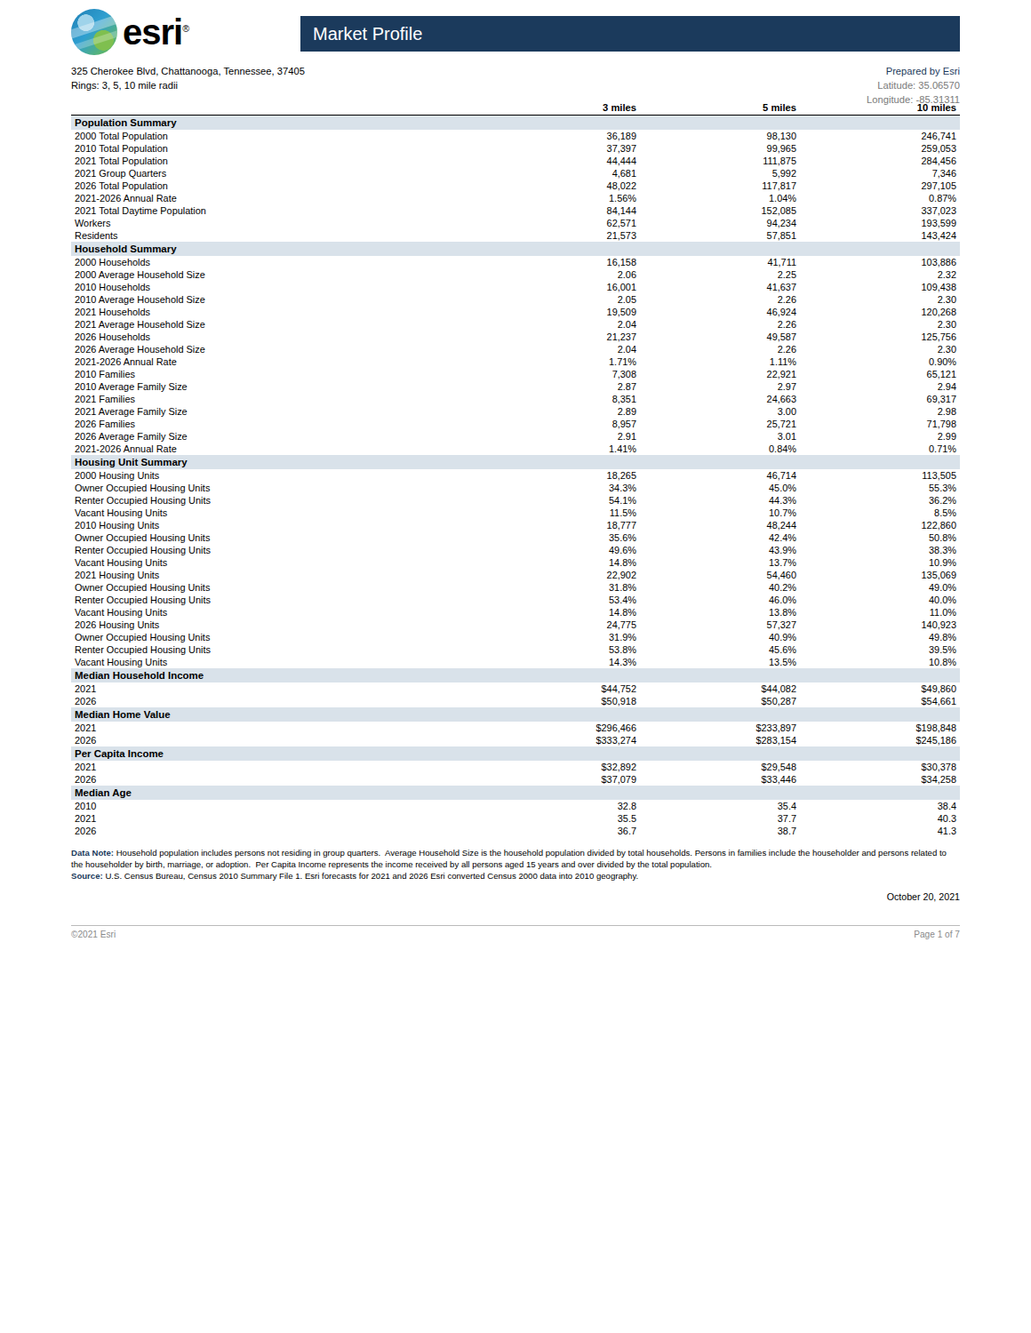esri®
Market Profile
325 Cherokee Blvd, Chattanooga, Tennessee, 37405
Rings: 3, 5, 10 mile radii
Prepared by Esri
Latitude: 35.06570
Longitude: -85.31311
| | 3 miles | 5 miles | 10 miles |
| --- | --- | --- | --- |
| Population Summary |
| 2000 Total Population | 36,189 | 98,130 | 246,741 |
| 2010 Total Population | 37,397 | 99,965 | 259,053 |
| 2021 Total Population | 44,444 | 111,875 | 284,456 |
| 2021 Group Quarters | 4,681 | 5,992 | 7,346 |
| 2026 Total Population | 48,022 | 117,817 | 297,105 |
| 2021-2026 Annual Rate | 1.56% | 1.04% | 0.87% |
| 2021 Total Daytime Population | 84,144 | 152,085 | 337,023 |
| Workers | 62,571 | 94,234 | 193,599 |
| Residents | 21,573 | 57,851 | 143,424 |
| Household Summary |
| 2000 Households | 16,158 | 41,711 | 103,886 |
| 2000 Average Household Size | 2.06 | 2.25 | 2.32 |
| 2010 Households | 16,001 | 41,637 | 109,438 |
| 2010 Average Household Size | 2.05 | 2.26 | 2.30 |
| 2021 Households | 19,509 | 46,924 | 120,268 |
| 2021 Average Household Size | 2.04 | 2.26 | 2.30 |
| 2026 Households | 21,237 | 49,587 | 125,756 |
| 2026 Average Household Size | 2.04 | 2.26 | 2.30 |
| 2021-2026 Annual Rate | 1.71% | 1.11% | 0.90% |
| 2010 Families | 7,308 | 22,921 | 65,121 |
| 2010 Average Family Size | 2.87 | 2.97 | 2.94 |
| 2021 Families | 8,351 | 24,663 | 69,317 |
| 2021 Average Family Size | 2.89 | 3.00 | 2.98 |
| 2026 Families | 8,957 | 25,721 | 71,798 |
| 2026 Average Family Size | 2.91 | 3.01 | 2.99 |
| 2021-2026 Annual Rate | 1.41% | 0.84% | 0.71% |
| Housing Unit Summary |
| 2000 Housing Units | 18,265 | 46,714 | 113,505 |
| Owner Occupied Housing Units | 34.3% | 45.0% | 55.3% |
| Renter Occupied Housing Units | 54.1% | 44.3% | 36.2% |
| Vacant Housing Units | 11.5% | 10.7% | 8.5% |
| 2010 Housing Units | 18,777 | 48,244 | 122,860 |
| Owner Occupied Housing Units | 35.6% | 42.4% | 50.8% |
| Renter Occupied Housing Units | 49.6% | 43.9% | 38.3% |
| Vacant Housing Units | 14.8% | 13.7% | 10.9% |
| 2021 Housing Units | 22,902 | 54,460 | 135,069 |
| Owner Occupied Housing Units | 31.8% | 40.2% | 49.0% |
| Renter Occupied Housing Units | 53.4% | 46.0% | 40.0% |
| Vacant Housing Units | 14.8% | 13.8% | 11.0% |
| 2026 Housing Units | 24,775 | 57,327 | 140,923 |
| Owner Occupied Housing Units | 31.9% | 40.9% | 49.8% |
| Renter Occupied Housing Units | 53.8% | 45.6% | 39.5% |
| Vacant Housing Units | 14.3% | 13.5% | 10.8% |
| Median Household Income |
| 2021 | $44,752 | $44,082 | $49,860 |
| 2026 | $50,918 | $50,287 | $54,661 |
| Median Home Value |
| 2021 | $296,466 | $233,897 | $198,848 |
| 2026 | $333,274 | $283,154 | $245,186 |
| Per Capita Income |
| 2021 | $32,892 | $29,548 | $30,378 |
| 2026 | $37,079 | $33,446 | $34,258 |
| Median Age |
| 2010 | 32.8 | 35.4 | 38.4 |
| 2021 | 35.5 | 37.7 | 40.3 |
| 2026 | 36.7 | 38.7 | 41.3 |
Data Note: Household population includes persons not residing in group quarters. Average Household Size is the household population divided by total households. Persons in families include the householder and persons related to the householder by birth, marriage, or adoption. Per Capita Income represents the income received by all persons aged 15 years and over divided by the total population.
Source: U.S. Census Bureau, Census 2010 Summary File 1. Esri forecasts for 2021 and 2026 Esri converted Census 2000 data into 2010 geography.
October 20, 2021
©2021 Esri Page 1 of 7